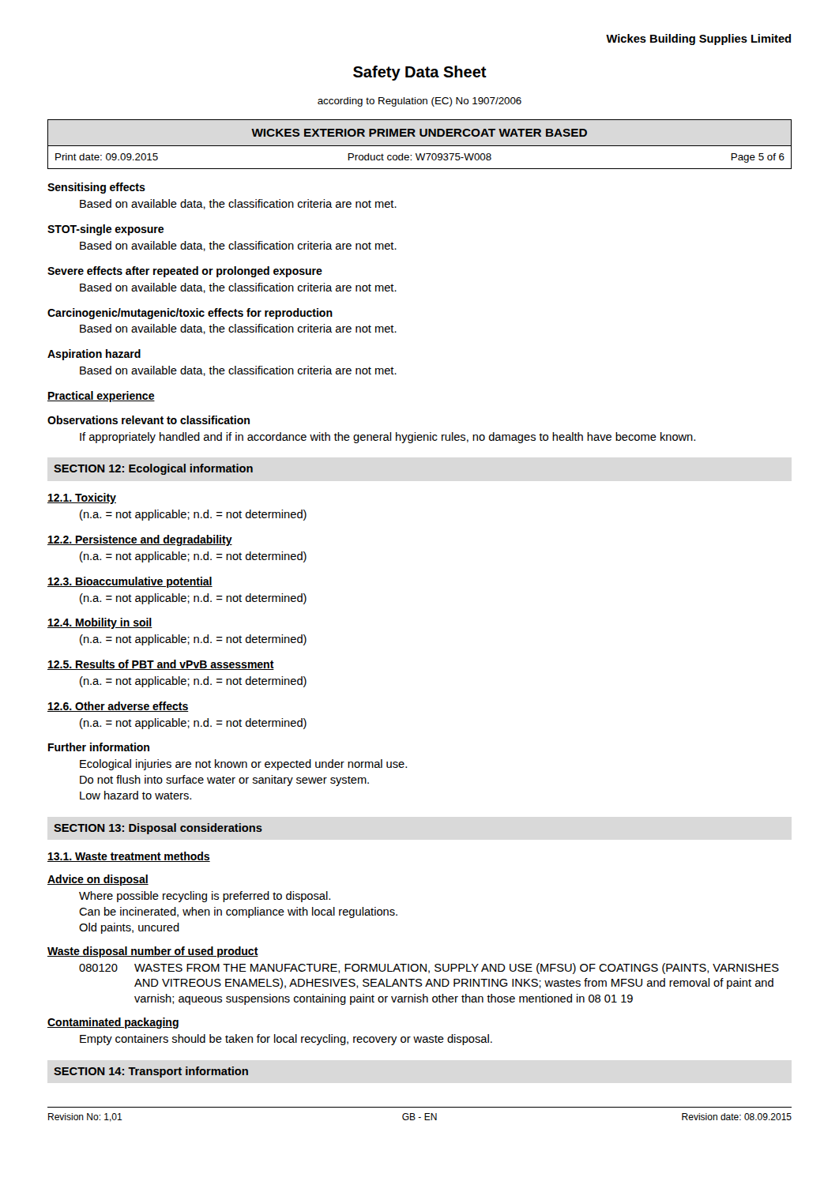Wickes Building Supplies Limited
Safety Data Sheet
according to Regulation (EC) No 1907/2006
WICKES EXTERIOR PRIMER UNDERCOAT WATER BASED
Print date: 09.09.2015
Product code: W709375-W008
Page 5 of 6
Sensitising effects
Based on available data, the classification criteria are not met.
STOT-single exposure
Based on available data, the classification criteria are not met.
Severe effects after repeated or prolonged exposure
Based on available data, the classification criteria are not met.
Carcinogenic/mutagenic/toxic effects for reproduction
Based on available data, the classification criteria are not met.
Aspiration hazard
Based on available data, the classification criteria are not met.
Practical experience
Observations relevant to classification
If appropriately handled and if in accordance with the general hygienic rules, no damages to health have become known.
SECTION 12: Ecological information
12.1. Toxicity
(n.a. = not applicable; n.d. = not determined)
12.2. Persistence and degradability
(n.a. = not applicable; n.d. = not determined)
12.3. Bioaccumulative potential
(n.a. = not applicable; n.d. = not determined)
12.4. Mobility in soil
(n.a. = not applicable; n.d. = not determined)
12.5. Results of PBT and vPvB assessment
(n.a. = not applicable; n.d. = not determined)
12.6. Other adverse effects
(n.a. = not applicable; n.d. = not determined)
Further information
Ecological injuries are not known or expected under normal use.
Do not flush into surface water or sanitary sewer system.
Low hazard to waters.
SECTION 13: Disposal considerations
13.1. Waste treatment methods
Advice on disposal
Where possible recycling is preferred to disposal.
Can be incinerated, when in compliance with local regulations.
Old paints, uncured
Waste disposal number of used product
080120
WASTES FROM THE MANUFACTURE, FORMULATION, SUPPLY AND USE (MFSU) OF COATINGS (PAINTS, VARNISHES AND VITREOUS ENAMELS), ADHESIVES, SEALANTS AND PRINTING INKS; wastes from MFSU and removal of paint and varnish; aqueous suspensions containing paint or varnish other than those mentioned in 08 01 19
Contaminated packaging
Empty containers should be taken for local recycling, recovery or waste disposal.
SECTION 14: Transport information
Revision No: 1,01
GB - EN
Revision date: 08.09.2015